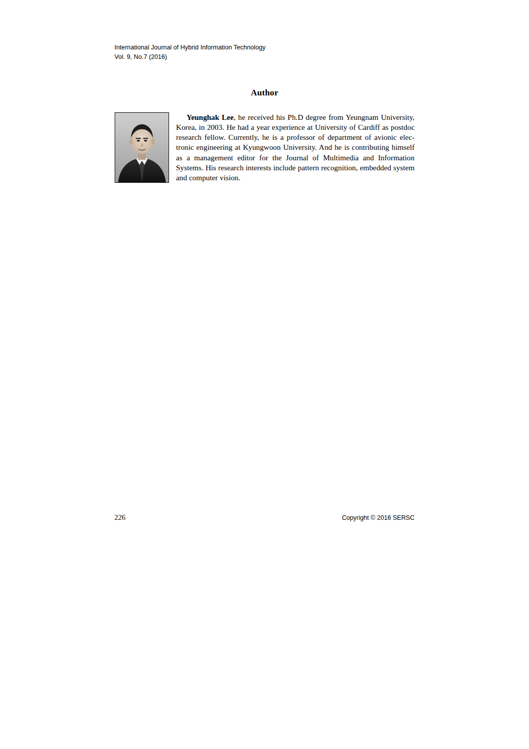International Journal of Hybrid Information Technology
Vol. 9, No.7 (2016)
Author
Yeunghak Lee, he received his Ph.D degree from Yeungnam University, Korea, in 2003. He had a year experience at University of Cardiff as postdoc research fellow. Currently, he is a professor of department of avionic electronic engineering at Kyungwoon University. And he is contributing himself as a management editor for the Journal of Multimedia and Information Systems. His research interests include pattern recognition, embedded system and computer vision.
226
Copyright © 2016 SERSC